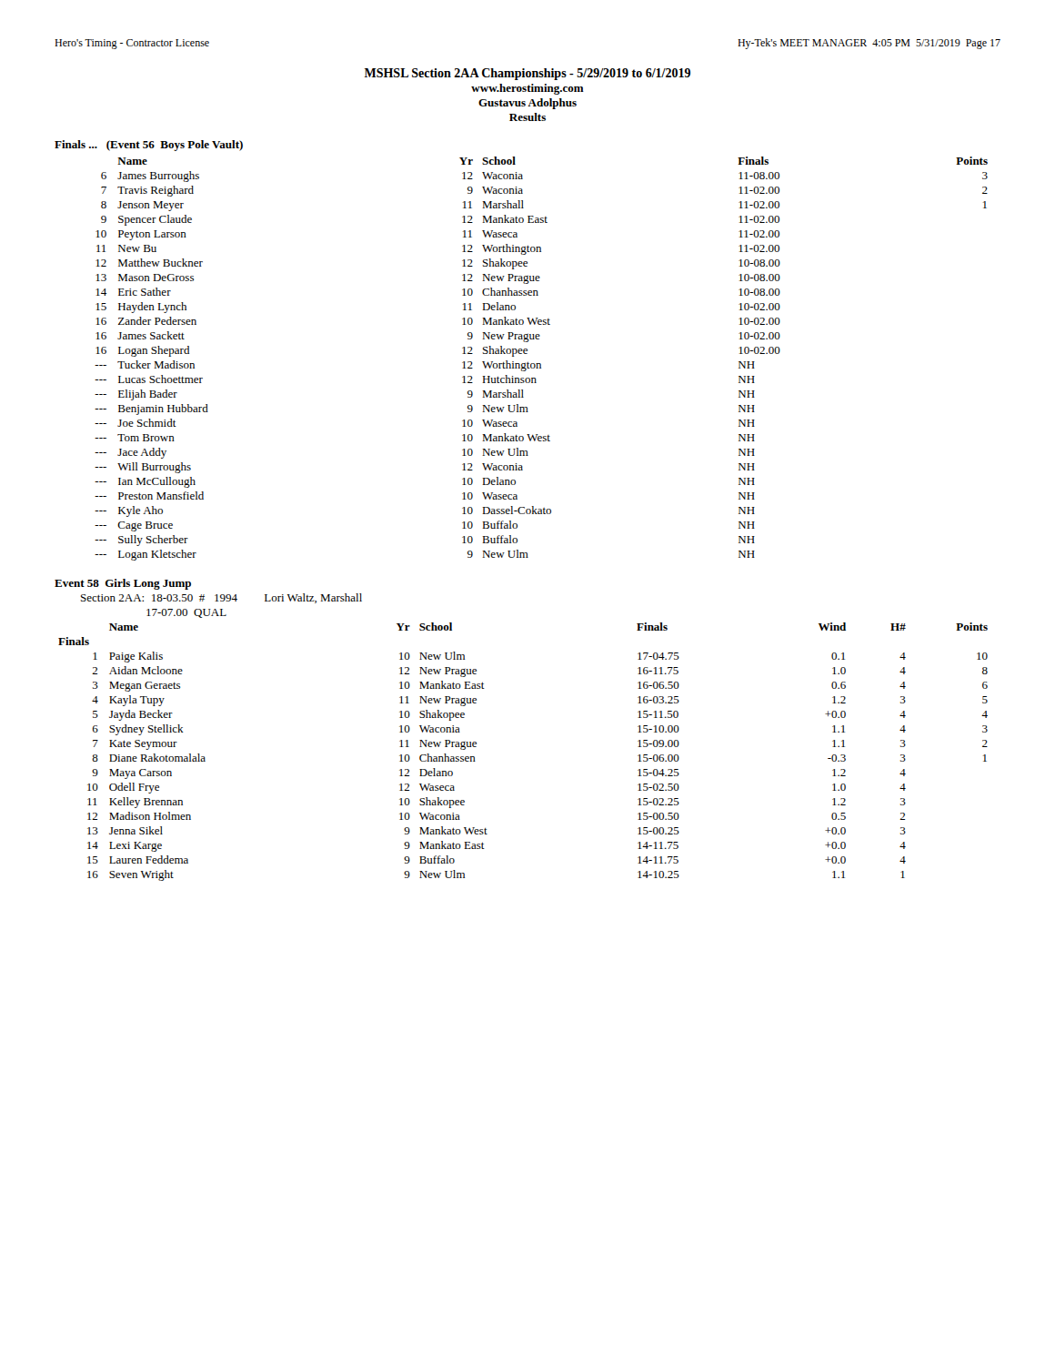Hero's Timing - Contractor License
Hy-Tek's MEET MANAGER 4:05 PM 5/31/2019 Page 17
MSHSL Section 2AA Championships - 5/29/2019 to 6/1/2019
www.herostiming.com
Gustavus Adolphus
Results
Finals ... (Event 56 Boys Pole Vault)
| | Name | Yr | School | Finals | Points |
| --- | --- | --- | --- | --- | --- |
| 6 | James Burroughs | 12 | Waconia | 11-08.00 | 3 |
| 7 | Travis Reighard | 9 | Waconia | 11-02.00 | 2 |
| 8 | Jenson Meyer | 11 | Marshall | 11-02.00 | 1 |
| 9 | Spencer Claude | 12 | Mankato East | 11-02.00 | |
| 10 | Peyton Larson | 11 | Waseca | 11-02.00 | |
| 11 | New Bu | 12 | Worthington | 11-02.00 | |
| 12 | Matthew Buckner | 12 | Shakopee | 10-08.00 | |
| 13 | Mason DeGross | 12 | New Prague | 10-08.00 | |
| 14 | Eric Sather | 10 | Chanhassen | 10-08.00 | |
| 15 | Hayden Lynch | 11 | Delano | 10-02.00 | |
| 16 | Zander Pedersen | 10 | Mankato West | 10-02.00 | |
| 16 | James Sackett | 9 | New Prague | 10-02.00 | |
| 16 | Logan Shepard | 12 | Shakopee | 10-02.00 | |
| --- | Tucker Madison | 12 | Worthington | NH | |
| --- | Lucas Schoettmer | 12 | Hutchinson | NH | |
| --- | Elijah Bader | 9 | Marshall | NH | |
| --- | Benjamin Hubbard | 9 | New Ulm | NH | |
| --- | Joe Schmidt | 10 | Waseca | NH | |
| --- | Tom Brown | 10 | Mankato West | NH | |
| --- | Jace Addy | 10 | New Ulm | NH | |
| --- | Will Burroughs | 12 | Waconia | NH | |
| --- | Ian McCullough | 10 | Delano | NH | |
| --- | Preston Mansfield | 10 | Waseca | NH | |
| --- | Kyle Aho | 10 | Dassel-Cokato | NH | |
| --- | Cage Bruce | 10 | Buffalo | NH | |
| --- | Sully Scherber | 10 | Buffalo | NH | |
| --- | Logan Kletscher | 9 | New Ulm | NH | |
Event 58 Girls Long Jump
Section 2AA: 18-03.50 # 1994 Lori Waltz, Marshall
17-07.00 QUAL
| | Name | Yr | School | Finals | Wind | H# | Points |
| --- | --- | --- | --- | --- | --- | --- | --- |
| Finals |
| 1 | Paige Kalis | 10 | New Ulm | 17-04.75 | 0.1 | 4 | 10 |
| 2 | Aidan Mcloone | 12 | New Prague | 16-11.75 | 1.0 | 4 | 8 |
| 3 | Megan Geraets | 10 | Mankato East | 16-06.50 | 0.6 | 4 | 6 |
| 4 | Kayla Tupy | 11 | New Prague | 16-03.25 | 1.2 | 3 | 5 |
| 5 | Jayda Becker | 10 | Shakopee | 15-11.50 | +0.0 | 4 | 4 |
| 6 | Sydney Stellick | 10 | Waconia | 15-10.00 | 1.1 | 4 | 3 |
| 7 | Kate Seymour | 11 | New Prague | 15-09.00 | 1.1 | 3 | 2 |
| 8 | Diane Rakotomalala | 10 | Chanhassen | 15-06.00 | -0.3 | 3 | 1 |
| 9 | Maya Carson | 12 | Delano | 15-04.25 | 1.2 | 4 | |
| 10 | Odell Frye | 12 | Waseca | 15-02.50 | 1.0 | 4 | |
| 11 | Kelley Brennan | 10 | Shakopee | 15-02.25 | 1.2 | 3 | |
| 12 | Madison Holmen | 10 | Waconia | 15-00.50 | 0.5 | 2 | |
| 13 | Jenna Sikel | 9 | Mankato West | 15-00.25 | +0.0 | 3 | |
| 14 | Lexi Karge | 9 | Mankato East | 14-11.75 | +0.0 | 4 | |
| 15 | Lauren Feddema | 9 | Buffalo | 14-11.75 | +0.0 | 4 | |
| 16 | Seven Wright | 9 | New Ulm | 14-10.25 | 1.1 | 1 | |